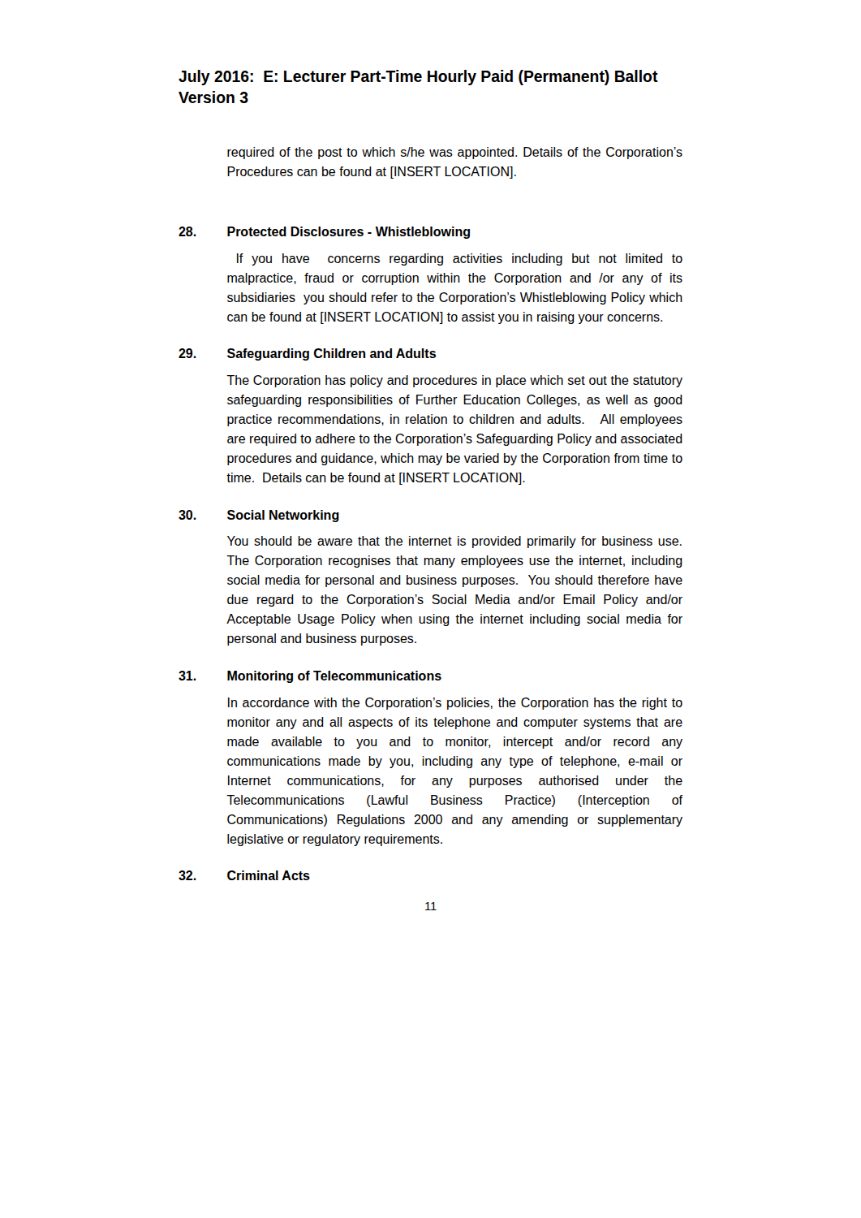July 2016: E: Lecturer Part-Time Hourly Paid (Permanent) Ballot Version 3
required of the post to which s/he was appointed. Details of the Corporation’s Procedures can be found at [INSERT LOCATION].
28. Protected Disclosures - Whistleblowing
If you have concerns regarding activities including but not limited to malpractice, fraud or corruption within the Corporation and /or any of its subsidiaries you should refer to the Corporation’s Whistleblowing Policy which can be found at [INSERT LOCATION] to assist you in raising your concerns.
29. Safeguarding Children and Adults
The Corporation has policy and procedures in place which set out the statutory safeguarding responsibilities of Further Education Colleges, as well as good practice recommendations, in relation to children and adults. All employees are required to adhere to the Corporation’s Safeguarding Policy and associated procedures and guidance, which may be varied by the Corporation from time to time. Details can be found at [INSERT LOCATION].
30. Social Networking
You should be aware that the internet is provided primarily for business use. The Corporation recognises that many employees use the internet, including social media for personal and business purposes. You should therefore have due regard to the Corporation’s Social Media and/or Email Policy and/or Acceptable Usage Policy when using the internet including social media for personal and business purposes.
31. Monitoring of Telecommunications
In accordance with the Corporation’s policies, the Corporation has the right to monitor any and all aspects of its telephone and computer systems that are made available to you and to monitor, intercept and/or record any communications made by you, including any type of telephone, e-mail or Internet communications, for any purposes authorised under the Telecommunications (Lawful Business Practice) (Interception of Communications) Regulations 2000 and any amending or supplementary legislative or regulatory requirements.
32. Criminal Acts
11